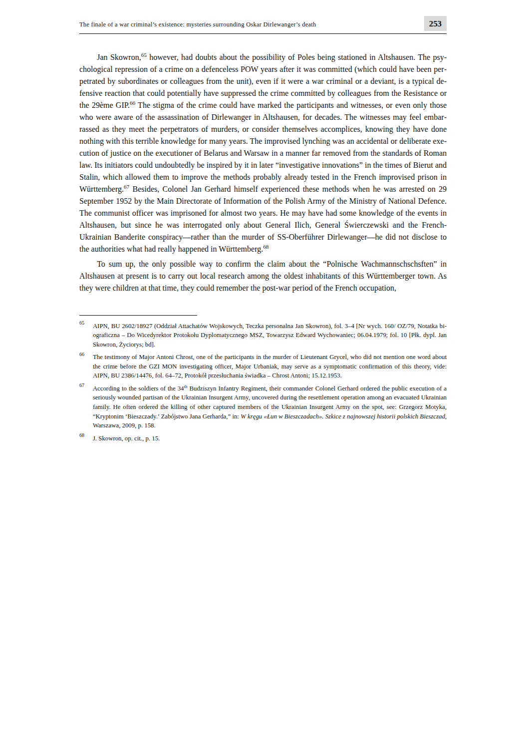The finale of a war criminal’s existence: mysteries surrounding Oskar Dirlewanger’s death 253
Jan Skowron,65 however, had doubts about the possibility of Poles being stationed in Altshausen. The psychological repression of a crime on a defenceless POW years after it was committed (which could have been perpetrated by subordinates or colleagues from the unit), even if it were a war criminal or a deviant, is a typical defensive reaction that could potentially have suppressed the crime committed by colleagues from the Resistance or the 29ème GIP.66 The stigma of the crime could have marked the participants and witnesses, or even only those who were aware of the assassination of Dirlewanger in Altshausen, for decades. The witnesses may feel embarrassed as they meet the perpetrators of murders, or consider themselves accomplices, knowing they have done nothing with this terrible knowledge for many years. The improvised lynching was an accidental or deliberate execution of justice on the executioner of Belarus and Warsaw in a manner far removed from the standards of Roman law. Its initiators could undoubtedly be inspired by it in later “investigative innovations” in the times of Bierut and Stalin, which allowed them to improve the methods probably already tested in the French improvised prison in Württemberg.67 Besides, Colonel Jan Gerhard himself experienced these methods when he was arrested on 29 September 1952 by the Main Directorate of Information of the Polish Army of the Ministry of National Defence. The communist officer was imprisoned for almost two years. He may have had some knowledge of the events in Altshausen, but since he was interrogated only about General Ilich, General Świerczewski and the French-Ukrainian Banderite conspiracy—rather than the murder of SS-Oberführer Dirlewanger—he did not disclose to the authorities what had really happened in Württemberg.68
To sum up, the only possible way to confirm the claim about the “Polnische Wachmannschschsften” in Altshausen at present is to carry out local research among the oldest inhabitants of this Württemberger town. As they were children at that time, they could remember the post-war period of the French occupation,
AIPN, BU 2602/18927 (Oddział Attachatów Wojskowych, Teczka personalna Jan Skowron), fol. 3–4 [Nr wych. 160/ OZ/79, Notatka biograficzna – Do Wicedyrektor Protokołu Dyplomatycznego MSZ, Towarzysz Edward Wychowaniec; 06.04.1979; fol. 10 [Płk. dypl. Jan Skowron, Życiorys; bd].
The testimony of Major Antoni Chrost, one of the participants in the murder of Lieutenant Grycel, who did not mention one word about the crime before the GZI MON investigating officer, Major Urbaniak, may serve as a symptomatic confirmation of this theory, vide: AIPN, BU 2386/14476, fol. 64–72, Protokół przesłuchania świadka – Chrost Antoni; 15.12.1953.
According to the soldiers of the 34th Budziszyn Infantry Regiment, their commander Colonel Gerhard ordered the public execution of a seriously wounded partisan of the Ukrainian Insurgent Army, uncovered during the resettlement operation among an evacuated Ukrainian family. He often ordered the killing of other captured members of the Ukrainian Insurgent Army on the spot, see: Grzegorz Motyka, “Kryptonim ‘Bieszczady.’ Zabójstwo Jana Gerharda,” in: W kręgu «Łun w Bieszczadach». Szkice z najnowszej historii polskich Bieszczad, Warszawa, 2009, p. 158.
J. Skowron, op. cit., p. 15.